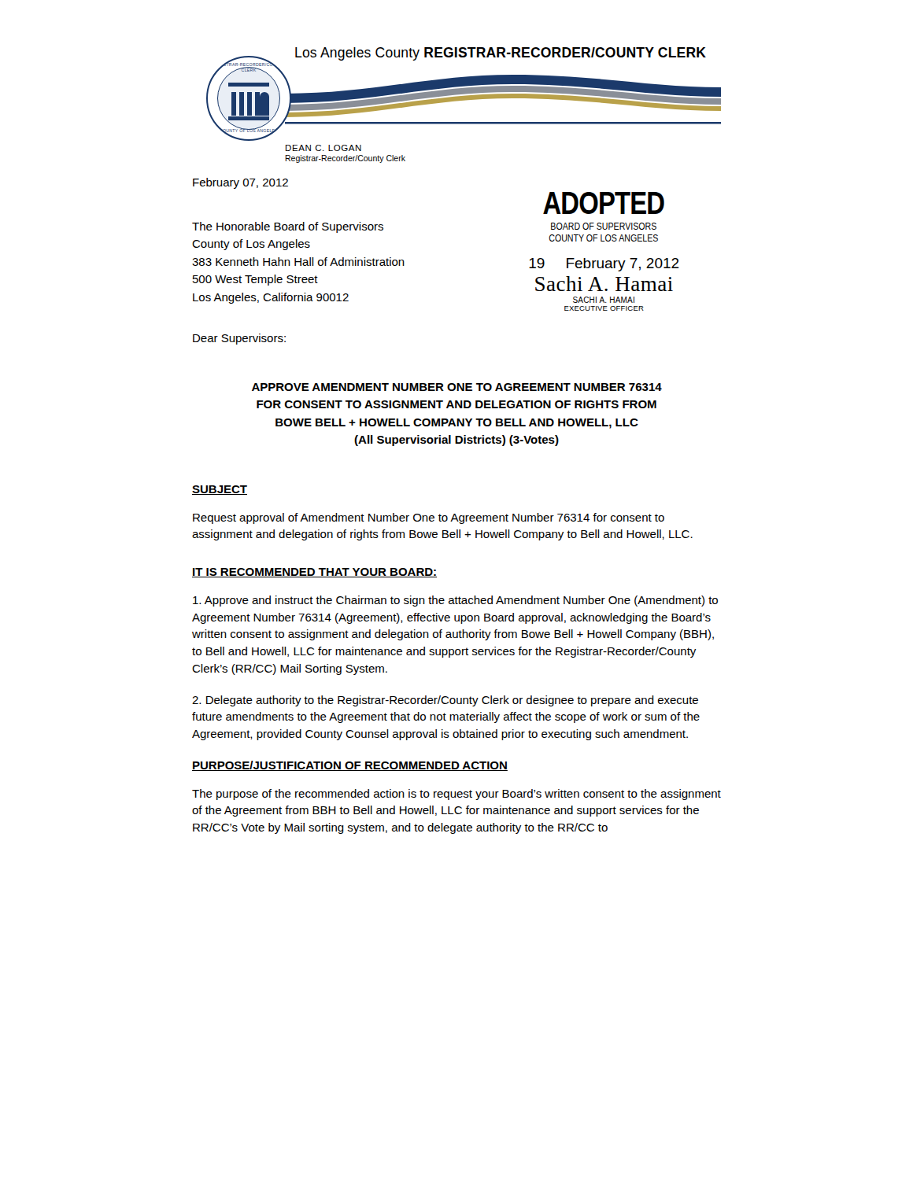Los Angeles County REGISTRAR-RECORDER/COUNTY CLERK
REGISTRAR-RECORDER/COUNTY CLERK
COUNTY OF LOS ANGELES
DEAN C. LOGAN
Registrar-Recorder/County Clerk
ADOPTED
BOARD OF SUPERVISORS
COUNTY OF LOS ANGELES
19 February 7, 2012
Sachi A. Hamai
SACHI A. HAMAI
EXECUTIVE OFFICER
February 07, 2012
The Honorable Board of Supervisors
County of Los Angeles
383 Kenneth Hahn Hall of Administration
500 West Temple Street
Los Angeles, California 90012
Dear Supervisors:
APPROVE AMENDMENT NUMBER ONE TO AGREEMENT NUMBER 76314
FOR CONSENT TO ASSIGNMENT AND DELEGATION OF RIGHTS FROM
BOWE BELL + HOWELL COMPANY TO BELL AND HOWELL, LLC
(All Supervisorial Districts) (3-Votes)
SUBJECT
Request approval of Amendment Number One to Agreement Number 76314 for consent to assignment and delegation of rights from Bowe Bell + Howell Company to Bell and Howell, LLC.
IT IS RECOMMENDED THAT YOUR BOARD:
1. Approve and instruct the Chairman to sign the attached Amendment Number One (Amendment) to Agreement Number 76314 (Agreement), effective upon Board approval, acknowledging the Board’s written consent to assignment and delegation of authority from Bowe Bell + Howell Company (BBH), to Bell and Howell, LLC for maintenance and support services for the Registrar-Recorder/County Clerk’s (RR/CC) Mail Sorting System.
2. Delegate authority to the Registrar-Recorder/County Clerk or designee to prepare and execute future amendments to the Agreement that do not materially affect the scope of work or sum of the Agreement, provided County Counsel approval is obtained prior to executing such amendment.
PURPOSE/JUSTIFICATION OF RECOMMENDED ACTION
The purpose of the recommended action is to request your Board’s written consent to the assignment of the Agreement from BBH to Bell and Howell, LLC for maintenance and support services for the RR/CC’s Vote by Mail sorting system, and to delegate authority to the RR/CC to